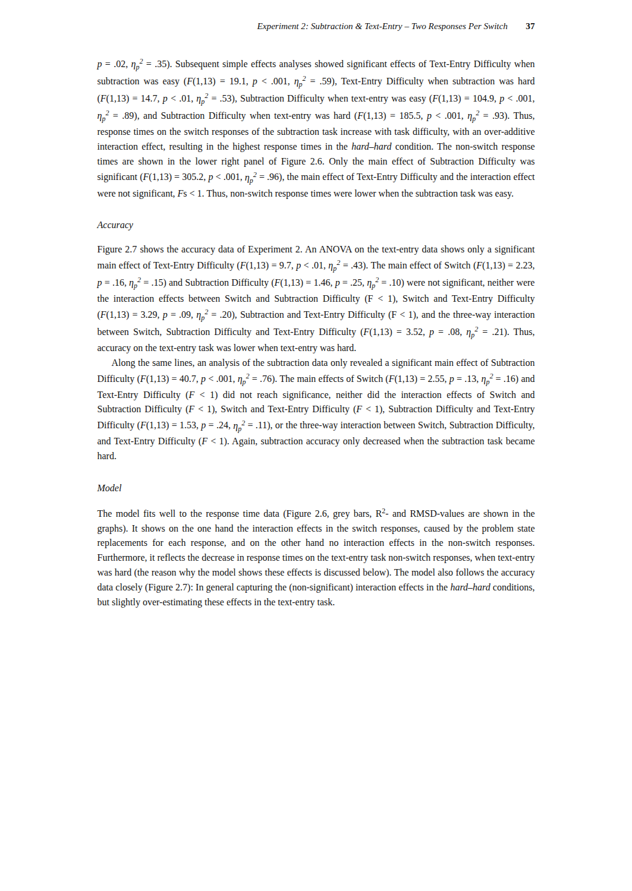Experiment 2: Subtraction & Text-Entry – Two Responses Per Switch 37
p = .02, ηp2 = .35). Subsequent simple effects analyses showed significant effects of Text-Entry Difficulty when subtraction was easy (F(1,13) = 19.1, p < .001, ηp2 = .59), Text-Entry Difficulty when subtraction was hard (F(1,13) = 14.7, p < .01, ηp2 = .53), Subtraction Difficulty when text-entry was easy (F(1,13) = 104.9, p < .001, ηp2 = .89), and Subtraction Difficulty when text-entry was hard (F(1,13) = 185.5, p < .001, ηp2 = .93). Thus, response times on the switch responses of the subtraction task increase with task difficulty, with an over-additive interaction effect, resulting in the highest response times in the hard–hard condition. The non-switch response times are shown in the lower right panel of Figure 2.6. Only the main effect of Subtraction Difficulty was significant (F(1,13) = 305.2, p < .001, ηp2 = .96), the main effect of Text-Entry Difficulty and the interaction effect were not significant, Fs < 1. Thus, non-switch response times were lower when the subtraction task was easy.
Accuracy
Figure 2.7 shows the accuracy data of Experiment 2. An ANOVA on the text-entry data shows only a significant main effect of Text-Entry Difficulty (F(1,13) = 9.7, p < .01, ηp2 = .43). The main effect of Switch (F(1,13) = 2.23, p = .16, ηp2 = .15) and Subtraction Difficulty (F(1,13) = 1.46, p = .25, ηp2 = .10) were not significant, neither were the interaction effects between Switch and Subtraction Difficulty (F < 1), Switch and Text-Entry Difficulty (F(1,13) = 3.29, p = .09, ηp2 = .20), Subtraction and Text-Entry Difficulty (F < 1), and the three-way interaction between Switch, Subtraction Difficulty and Text-Entry Difficulty (F(1,13) = 3.52, p = .08, ηp2 = .21). Thus, accuracy on the text-entry task was lower when text-entry was hard.
Along the same lines, an analysis of the subtraction data only revealed a significant main effect of Subtraction Difficulty (F(1,13) = 40.7, p < .001, ηp2 = .76). The main effects of Switch (F(1,13) = 2.55, p = .13, ηp2 = .16) and Text-Entry Difficulty (F < 1) did not reach significance, neither did the interaction effects of Switch and Subtraction Difficulty (F < 1), Switch and Text-Entry Difficulty (F < 1), Subtraction Difficulty and Text-Entry Difficulty (F(1,13) = 1.53, p = .24, ηp2 = .11), or the three-way interaction between Switch, Subtraction Difficulty, and Text-Entry Difficulty (F < 1). Again, subtraction accuracy only decreased when the subtraction task became hard.
Model
The model fits well to the response time data (Figure 2.6, grey bars, R2- and RMSD-values are shown in the graphs). It shows on the one hand the interaction effects in the switch responses, caused by the problem state replacements for each response, and on the other hand no interaction effects in the non-switch responses. Furthermore, it reflects the decrease in response times on the text-entry task non-switch responses, when text-entry was hard (the reason why the model shows these effects is discussed below). The model also follows the accuracy data closely (Figure 2.7): In general capturing the (non-significant) interaction effects in the hard–hard conditions, but slightly over-estimating these effects in the text-entry task.